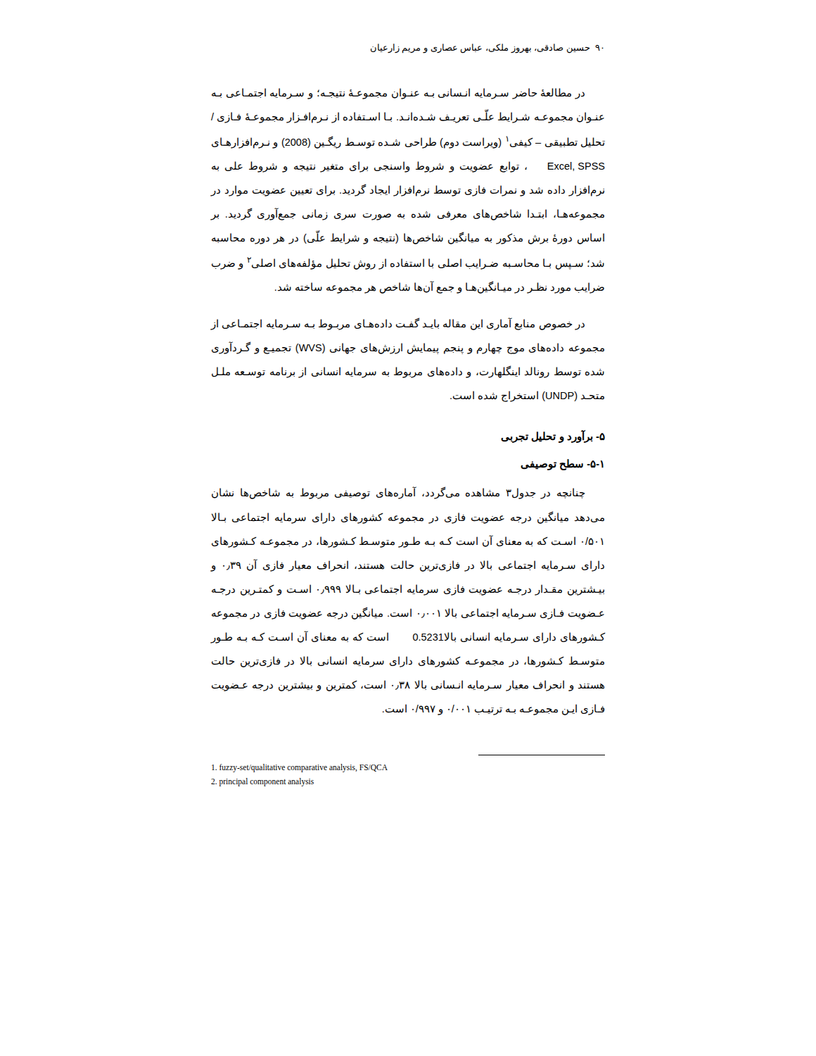۹۰ حسین صادقی، بهروز ملکی، عباس عصاری و مریم زارعیان
در مطالعهٔ حاضر سـرمایه انـسانی بـه عنـوان مجموعـهٔ نتیجـه؛ و سـرمایه اجتمـاعی بـه عنـوان مجموعـه شـرایط علّـی تعریـف شـده‌انـد. بـا اسـتفاده از نـرم‌افـزار مجموعـهٔ فـازی /تحلیل تطبیقی – کیفی۱ (ویراست دوم) طراحی شـده توسـط ریگـین (2008) و نـرم‌افزارهـای Excel, SPSS، توابع عضویت و شروط واسنجی برای متغیر نتیجه و شروط علی به نرم‌افزار داده شد و نمرات فازی توسط نرم‌افزار ایجاد گردید. برای تعیین عضویت موارد در مجموعه‌هـا، ابتـدا شاخص‌های معرفی شده به صورت سری زمانی جمع‌آوری گردید. بر اساس دورهٔ برش مذکور به میانگین شاخص‌ها (نتیجه و شرایط علّی) در هر دوره محاسبه شد؛ سـپس بـا محاسـبه ضـرایب اصلی با استفاده از روش تحلیل مؤلفه‌های اصلی۲ و ضرب ضرایب مورد نظـر در میـانگین‌هـا و جمع آن‌ها شاخص هر مجموعه ساخته شد.
در خصوص منابع آماری این مقاله بایـد گفـت داده‌هـای مربـوط بـه سـرمایه اجتمـاعی از مجموعه داده‌های موج چهارم و پنجم پیمایش ارزش‌های جهانی (WVS) تجمیـع و گـردآوری شده توسط رونالد اینگلهارت، و داده‌های مربوط به سرمایه انسانی از برنامه توسـعه ملـل متحـد (UNDP) استخراج شده است.
۵- برآورد و تحلیل تجربی
۵-۱- سطح توصیفی
چنانچه در جدول۳ مشاهده می‌گردد، آماره‌های توصیفی مربوط به شاخص‌ها نشان می‌دهد میانگین درجه عضویت فازی در مجموعه کشورهای دارای سرمایه اجتماعی بـالا ۰/۵۰۱ اسـت که به معنای آن است کـه بـه طـور متوسـط کـشورها، در مجموعـه کـشورهای دارای سـرمایه اجتماعی بالا در فازی‌ترین حالت هستند، انحراف معیار فازی آن ۰٫۳۹ و بیـشترین مقـدار درجـه عضویت فازی سرمایه اجتماعی بـالا ۰٫۹۹۹ اسـت و کمتـرین درجـه عـضویت فـازی سـرمایه اجتماعی بالا ۰٫۰۰۱ است. میانگین درجه عضویت فازی در مجموعه کـشورهای دارای سـرمایه انسانی بالا0.5231 است که به معنای آن اسـت کـه بـه طـور متوسـط کـشورها، در مجموعـه کشورهای دارای سرمایه انسانی بالا در فازی‌ترین حالت هستند و انحراف معیار سـرمایه انـسانی بالا ۰٫۳۸ است، کمترین و بیشترین درجه عـضویت فـازی ایـن مجموعـه بـه ترتیـب ۰/۰۰۱ و ۰/۹۹۷ است.
1. fuzzy-set/qualitative comparative analysis, FS/QCA
2. principal component analysis